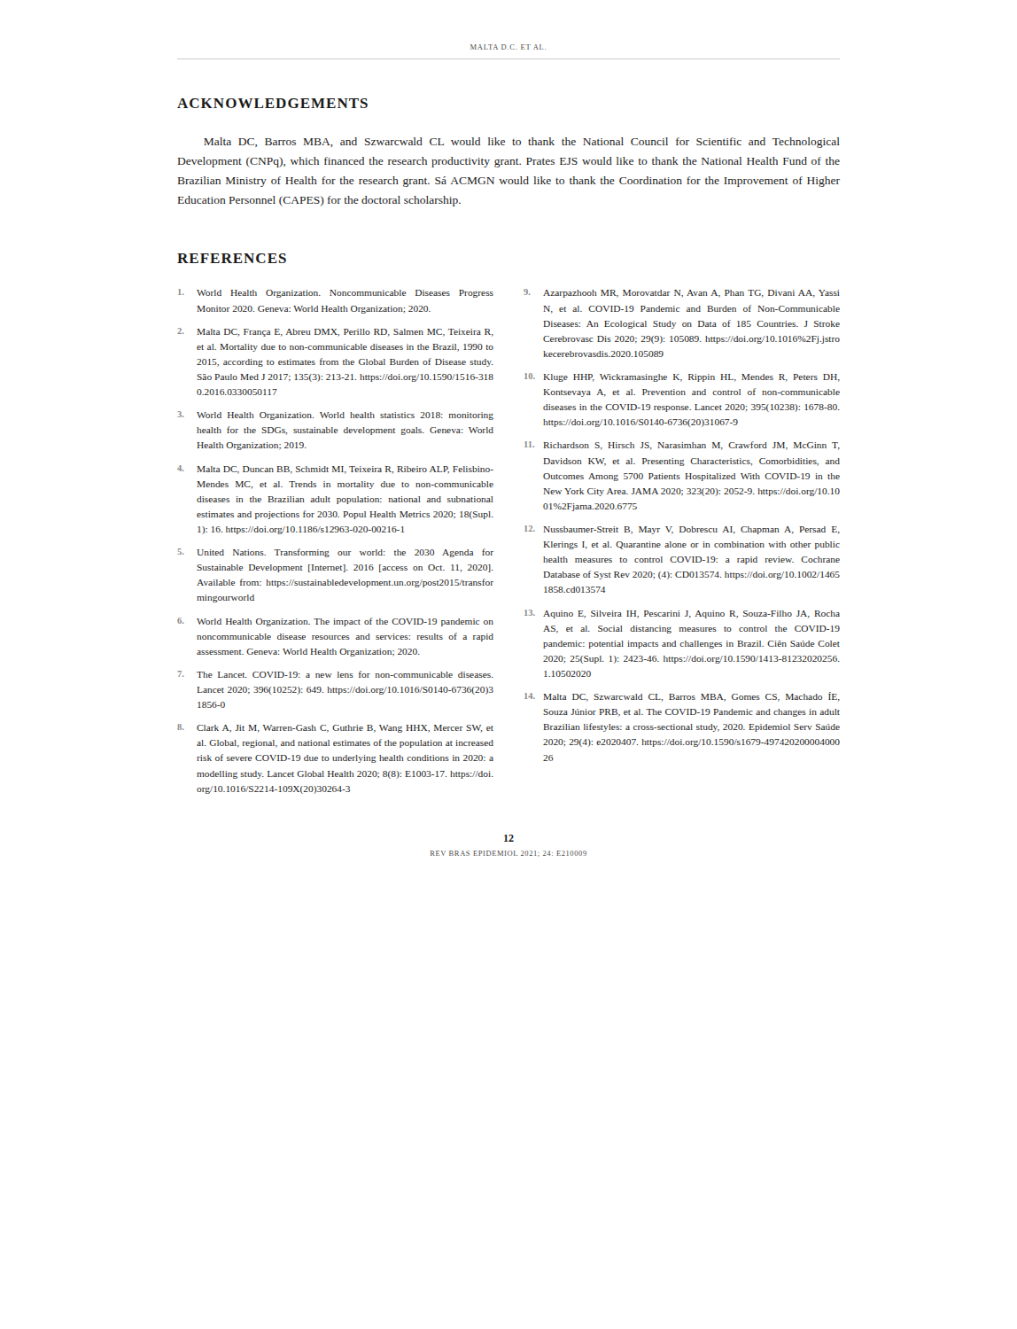Malta D.C. et al.
Acknowledgements
Malta DC, Barros MBA, and Szwarcwald CL would like to thank the National Council for Scientific and Technological Development (CNPq), which financed the research productivity grant. Prates EJS would like to thank the National Health Fund of the Brazilian Ministry of Health for the research grant. Sá ACMGN would like to thank the Coordination for the Improvement of Higher Education Personnel (CAPES) for the doctoral scholarship.
References
World Health Organization. Noncommunicable Diseases Progress Monitor 2020. Geneva: World Health Organization; 2020.
Malta DC, França E, Abreu DMX, Perillo RD, Salmen MC, Teixeira R, et al. Mortality due to non-communicable diseases in the Brazil, 1990 to 2015, according to estimates from the Global Burden of Disease study. São Paulo Med J 2017; 135(3): 213-21. https://doi.org/10.1590/1516-3180.2016.0330050117
World Health Organization. World health statistics 2018: monitoring health for the SDGs, sustainable development goals. Geneva: World Health Organization; 2019.
Malta DC, Duncan BB, Schmidt MI, Teixeira R, Ribeiro ALP, Felisbino-Mendes MC, et al. Trends in mortality due to non-communicable diseases in the Brazilian adult population: national and subnational estimates and projections for 2030. Popul Health Metrics 2020; 18(Supl. 1): 16. https://doi.org/10.1186/s12963-020-00216-1
United Nations. Transforming our world: the 2030 Agenda for Sustainable Development [Internet]. 2016 [access on Oct. 11, 2020]. Available from: https://sustainabledevelopment.un.org/post2015/transformingourworld
World Health Organization. The impact of the COVID-19 pandemic on noncommunicable disease resources and services: results of a rapid assessment. Geneva: World Health Organization; 2020.
The Lancet. COVID-19: a new lens for non-communicable diseases. Lancet 2020; 396(10252): 649. https://doi.org/10.1016/S0140-6736(20)31856-0
Clark A, Jit M, Warren-Gash C, Guthrie B, Wang HHX, Mercer SW, et al. Global, regional, and national estimates of the population at increased risk of severe COVID-19 due to underlying health conditions in 2020: a modelling study. Lancet Global Health 2020; 8(8): E1003-17. https://doi.org/10.1016/S2214-109X(20)30264-3
Azarpazhooh MR, Morovatdar N, Avan A, Phan TG, Divani AA, Yassi N, et al. COVID-19 Pandemic and Burden of Non-Communicable Diseases: An Ecological Study on Data of 185 Countries. J Stroke Cerebrovasc Dis 2020; 29(9): 105089. https://doi.org/10.1016%2Fj.jstrokecerebrovasdis.2020.105089
Kluge HHP, Wickramasinghe K, Rippin HL, Mendes R, Peters DH, Kontsevaya A, et al. Prevention and control of non-communicable diseases in the COVID-19 response. Lancet 2020; 395(10238): 1678-80. https://doi.org/10.1016/S0140-6736(20)31067-9
Richardson S, Hirsch JS, Narasimhan M, Crawford JM, McGinn T, Davidson KW, et al. Presenting Characteristics, Comorbidities, and Outcomes Among 5700 Patients Hospitalized With COVID-19 in the New York City Area. JAMA 2020; 323(20): 2052-9. https://doi.org/10.1001%2Fjama.2020.6775
Nussbaumer-Streit B, Mayr V, Dobrescu AI, Chapman A, Persad E, Klerings I, et al. Quarantine alone or in combination with other public health measures to control COVID-19: a rapid review. Cochrane Database of Syst Rev 2020; (4): CD013574. https://doi.org/10.1002/14651858.cd013574
Aquino E, Silveira IH, Pescarini J, Aquino R, Souza-Filho JA, Rocha AS, et al. Social distancing measures to control the COVID-19 pandemic: potential impacts and challenges in Brazil. Ciên Saúde Colet 2020; 25(Supl. 1): 2423-46. https://doi.org/10.1590/1413-81232020256.1.10502020
Malta DC, Szwarcwald CL, Barros MBA, Gomes CS, Machado ÍE, Souza Júnior PRB, et al. The COVID-19 Pandemic and changes in adult Brazilian lifestyles: a cross-sectional study, 2020. Epidemiol Serv Saúde 2020; 29(4): e2020407. https://doi.org/10.1590/s1679-49742020000400026
12
Rev Bras Epidemiol 2021; 24: E210009